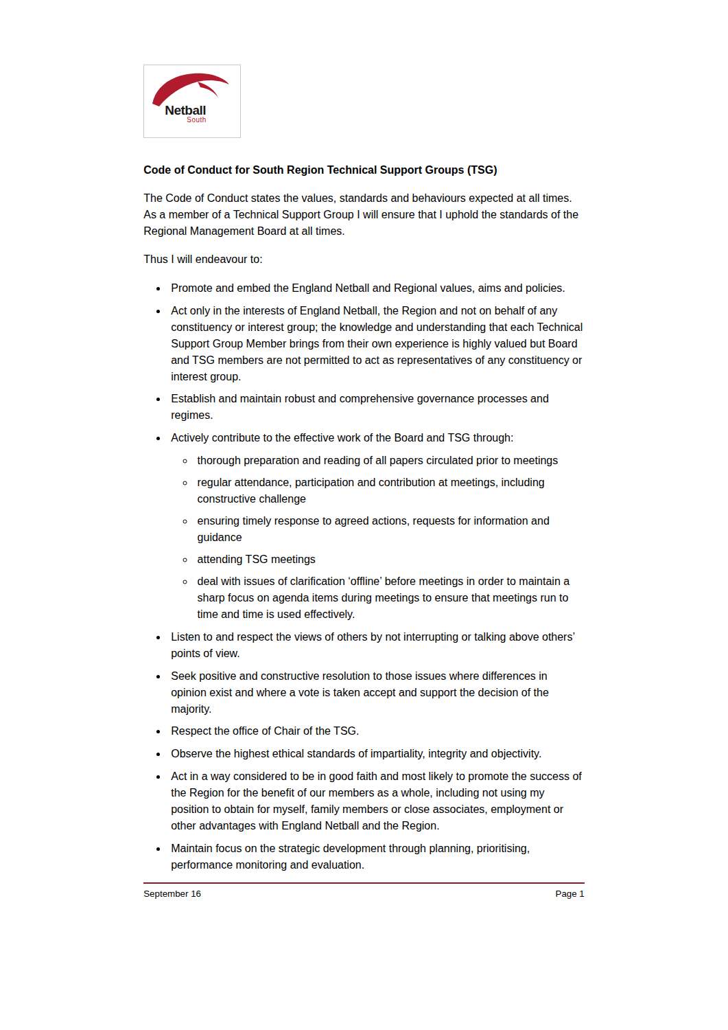Netball
South
Code of Conduct for South Region Technical Support Groups (TSG)
The Code of Conduct states the values, standards and behaviours expected at all times. As a member of a Technical Support Group I will ensure that I uphold the standards of the Regional Management Board at all times.
Thus I will endeavour to:
Promote and embed the England Netball and Regional values, aims and policies.
Act only in the interests of England Netball, the Region and not on behalf of any constituency or interest group; the knowledge and understanding that each Technical Support Group Member brings from their own experience is highly valued but Board and TSG members are not permitted to act as representatives of any constituency or interest group.
Establish and maintain robust and comprehensive governance processes and regimes.
Actively contribute to the effective work of the Board and TSG through:
thorough preparation and reading of all papers circulated prior to meetings
regular attendance, participation and contribution at meetings, including constructive challenge
ensuring timely response to agreed actions, requests for information and guidance
attending TSG meetings
deal with issues of clarification ‘offline’ before meetings in order to maintain a sharp focus on agenda items during meetings to ensure that meetings run to time and time is used effectively.
Listen to and respect the views of others by not interrupting or talking above others’ points of view.
Seek positive and constructive resolution to those issues where differences in opinion exist and where a vote is taken accept and support the decision of the majority.
Respect the office of Chair of the TSG.
Observe the highest ethical standards of impartiality, integrity and objectivity.
Act in a way considered to be in good faith and most likely to promote the success of the Region for the benefit of our members as a whole, including not using my position to obtain for myself, family members or close associates, employment or other advantages with England Netball and the Region.
Maintain focus on the strategic development through planning, prioritising, performance monitoring and evaluation.
September 16 Page 1